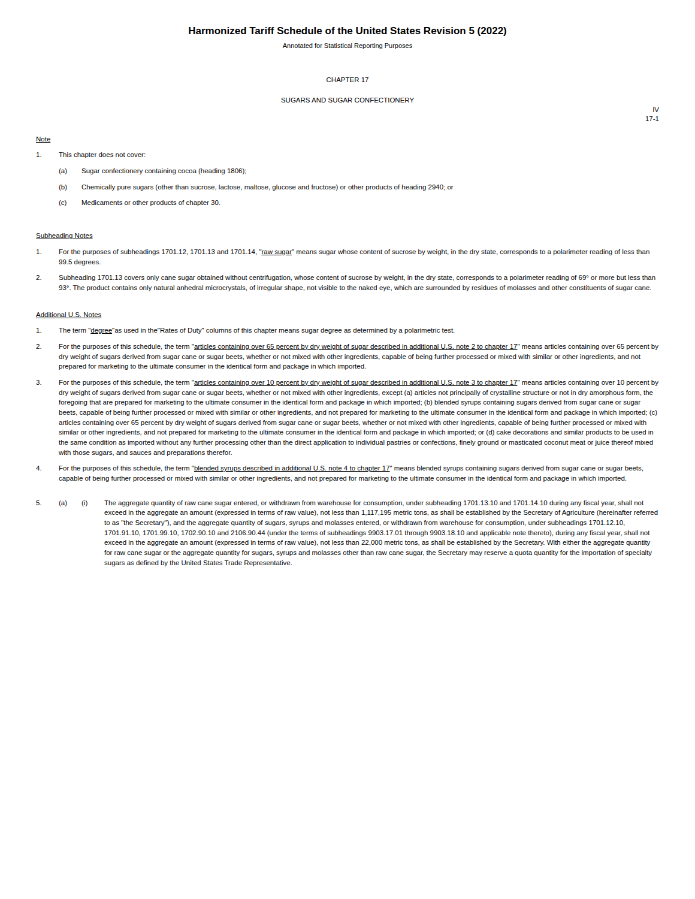Harmonized Tariff Schedule of the United States Revision 5 (2022)
Annotated for Statistical Reporting Purposes
CHAPTER 17
SUGARS AND SUGAR CONFECTIONERY
IV 17-1
Note
| 1. | This chapter does not cover: |
| | / (a) / Sugar confectionery containing cocoa (heading 1806); / / (b) / Chemically pure sugars (other than sucrose, lactose, maltose, glucose and fructose) or other products of heading 2940; or / / (c) / Medicaments or other products of chapter 30. / |
Subheading Notes
| 1. | For the purposes of subheadings 1701.12, 1701.13 and 1701.14, " raw sugar " means sugar whose content of sucrose by weight, in the dry state, corresponds to a polarimeter reading of less than 99.5 degrees. |
| 2. | Subheading 1701.13 covers only cane sugar obtained without centrifugation, whose content of sucrose by weight, in the dry state, corresponds to a polarimeter reading of 69° or more but less than 93°. The product contains only natural anhedral microcrystals, of irregular shape, not visible to the naked eye, which are surrounded by residues of molasses and other constituents of sugar cane. |
Additional U.S. Notes
| 1. | The term " degree "as used in the"Rates of Duty" columns of this chapter means sugar degree as determined by a polarimetric test. |
| 2. | For the purposes of this schedule, the term " articles containing over 65 percent by dry weight of sugar described in additional U.S. note 2 to chapter 17 " means articles containing over 65 percent by dry weight of sugars derived from sugar cane or sugar beets, whether or not mixed with other ingredients, capable of being further processed or mixed with similar or other ingredients, and not prepared for marketing to the ultimate consumer in the identical form and package in which imported. |
| 3. | For the purposes of this schedule, the term " articles containing over 10 percent by dry weight of sugar described in additional U.S. note 3 to chapter 17 " means articles containing over 10 percent by dry weight of sugars derived from sugar cane or sugar beets, whether or not mixed with other ingredients, except (a) articles not principally of crystalline structure or not in dry amorphous form, the foregoing that are prepared for marketing to the ultimate consumer in the identical form and package in which imported; (b) blended syrups containing sugars derived from sugar cane or sugar beets, capable of being further processed or mixed with similar or other ingredients, and not prepared for marketing to the ultimate consumer in the identical form and package in which imported; (c) articles containing over 65 percent by dry weight of sugars derived from sugar cane or sugar beets, whether or not mixed with other ingredients, capable of being further processed or mixed with similar or other ingredients, and not prepared for marketing to the ultimate consumer in the identical form and package in which imported; or (d) cake decorations and similar products to be used in the same condition as imported without any further processing other than the direct application to individual pastries or confections, finely ground or masticated coconut meat or juice thereof mixed with those sugars, and sauces and preparations therefor. |
| 4. | For the purposes of this schedule, the term " blended syrups described in additional U.S. note 4 to chapter 17 " means blended syrups containing sugars derived from sugar cane or sugar beets, capable of being further processed or mixed with similar or other ingredients, and not prepared for marketing to the ultimate consumer in the identical form and package in which imported. |
| 5. | (a) | (i) | The aggregate quantity of raw cane sugar entered, or withdrawn from warehouse for consumption, under subheading 1701.13.10 and 1701.14.10 during any fiscal year, shall not exceed in the aggregate an amount (expressed in terms of raw value), not less than 1,117,195 metric tons, as shall be established by the Secretary of Agriculture (hereinafter referred to as "the Secretary"), and the aggregate quantity of sugars, syrups and molasses entered, or withdrawn from warehouse for consumption, under subheadings 1701.12.10, 1701.91.10, 1701.99.10, 1702.90.10 and 2106.90.44 (under the terms of subheadings 9903.17.01 through 9903.18.10 and applicable note thereto), during any fiscal year, shall not exceed in the aggregate an amount (expressed in terms of raw value), not less than 22,000 metric tons, as shall be established by the Secretary. With either the aggregate quantity for raw cane sugar or the aggregate quantity for sugars, syrups and molasses other than raw cane sugar, the Secretary may reserve a quota quantity for the importation of specialty sugars as defined by the United States Trade Representative. |